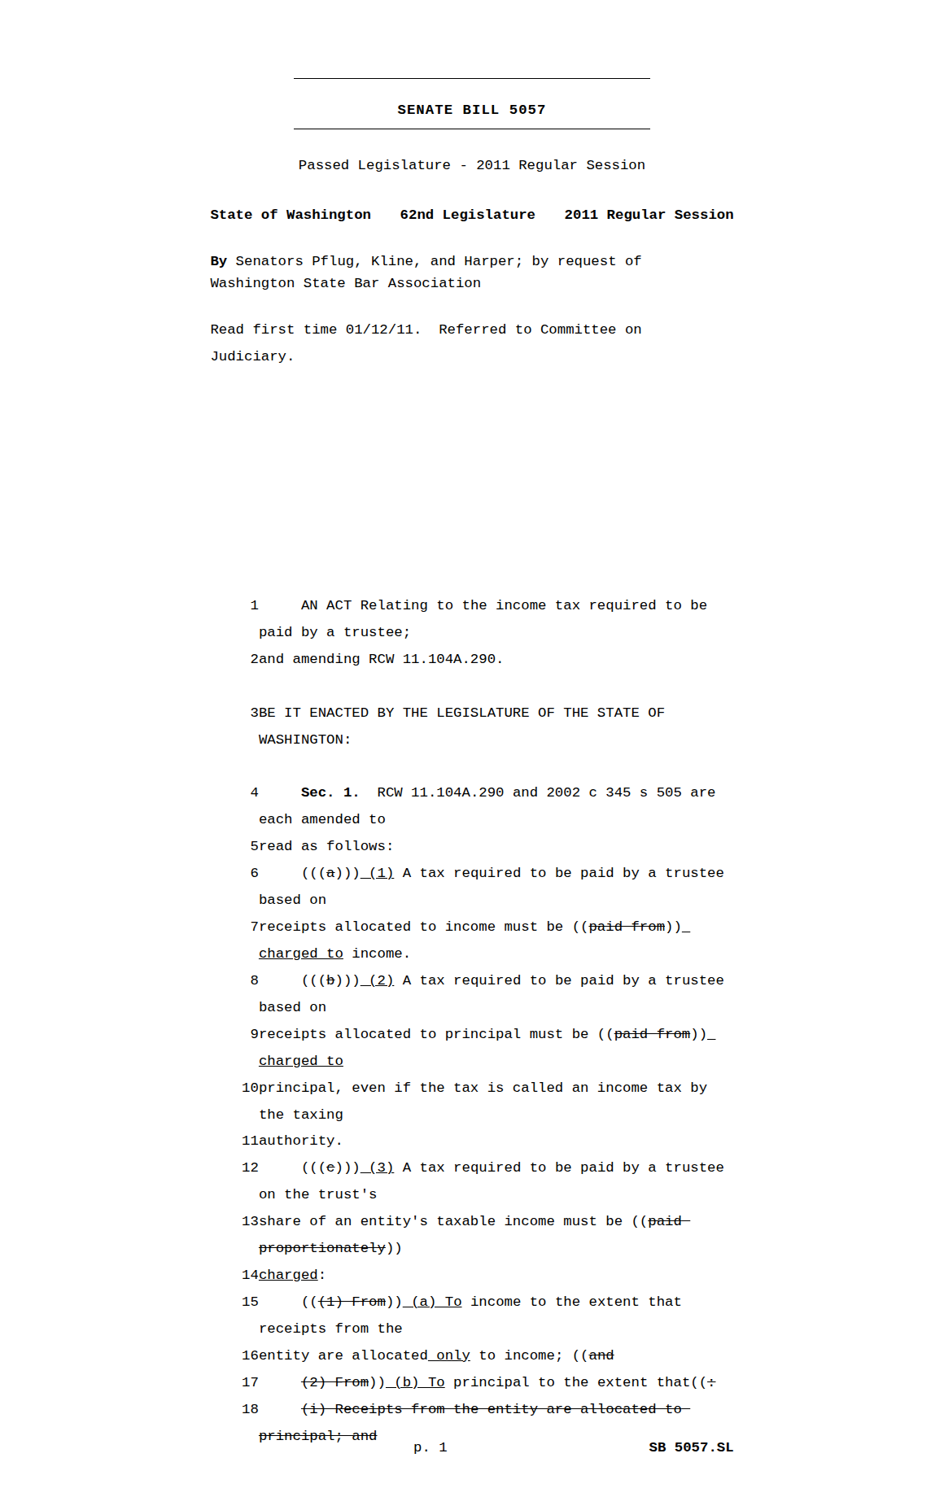SENATE BILL 5057
Passed Legislature - 2011 Regular Session
State of Washington 62nd Legislature 2011 Regular Session
By Senators Pflug, Kline, and Harper; by request of Washington State Bar Association
Read first time 01/12/11. Referred to Committee on Judiciary.
| 1 | AN ACT Relating to the income tax required to be paid by a trustee; |
| 2 | and amending RCW 11.104A.290. |
| 3 | BE IT ENACTED BY THE LEGISLATURE OF THE STATE OF WASHINGTON: |
| 4 | Sec. 1. RCW 11.104A.290 and 2002 c 345 s 505 are each amended to |
| 5 | read as follows: |
| 6 | ((( a ))) (1) A tax required to be paid by a trustee based on |
| 7 | receipts allocated to income must be (( paid from )) charged to income. |
| 8 | ((( b ))) (2) A tax required to be paid by a trustee based on |
| 9 | receipts allocated to principal must be (( paid from )) charged to |
| 10 | principal, even if the tax is called an income tax by the taxing |
| 11 | authority. |
| 12 | ((( c ))) (3) A tax required to be paid by a trustee on the trust's |
| 13 | share of an entity's taxable income must be (( paid proportionately )) |
| 14 | charged : |
| 15 | (( (1) From )) (a) To income to the extent that receipts from the |
| 16 | entity are allocated only to income; (( and |
| 17 | (2) From )) (b) To principal to the extent that(( : |
| 18 | (i) Receipts from the entity are allocated to principal; and |
p. 1 SB 5057.SL